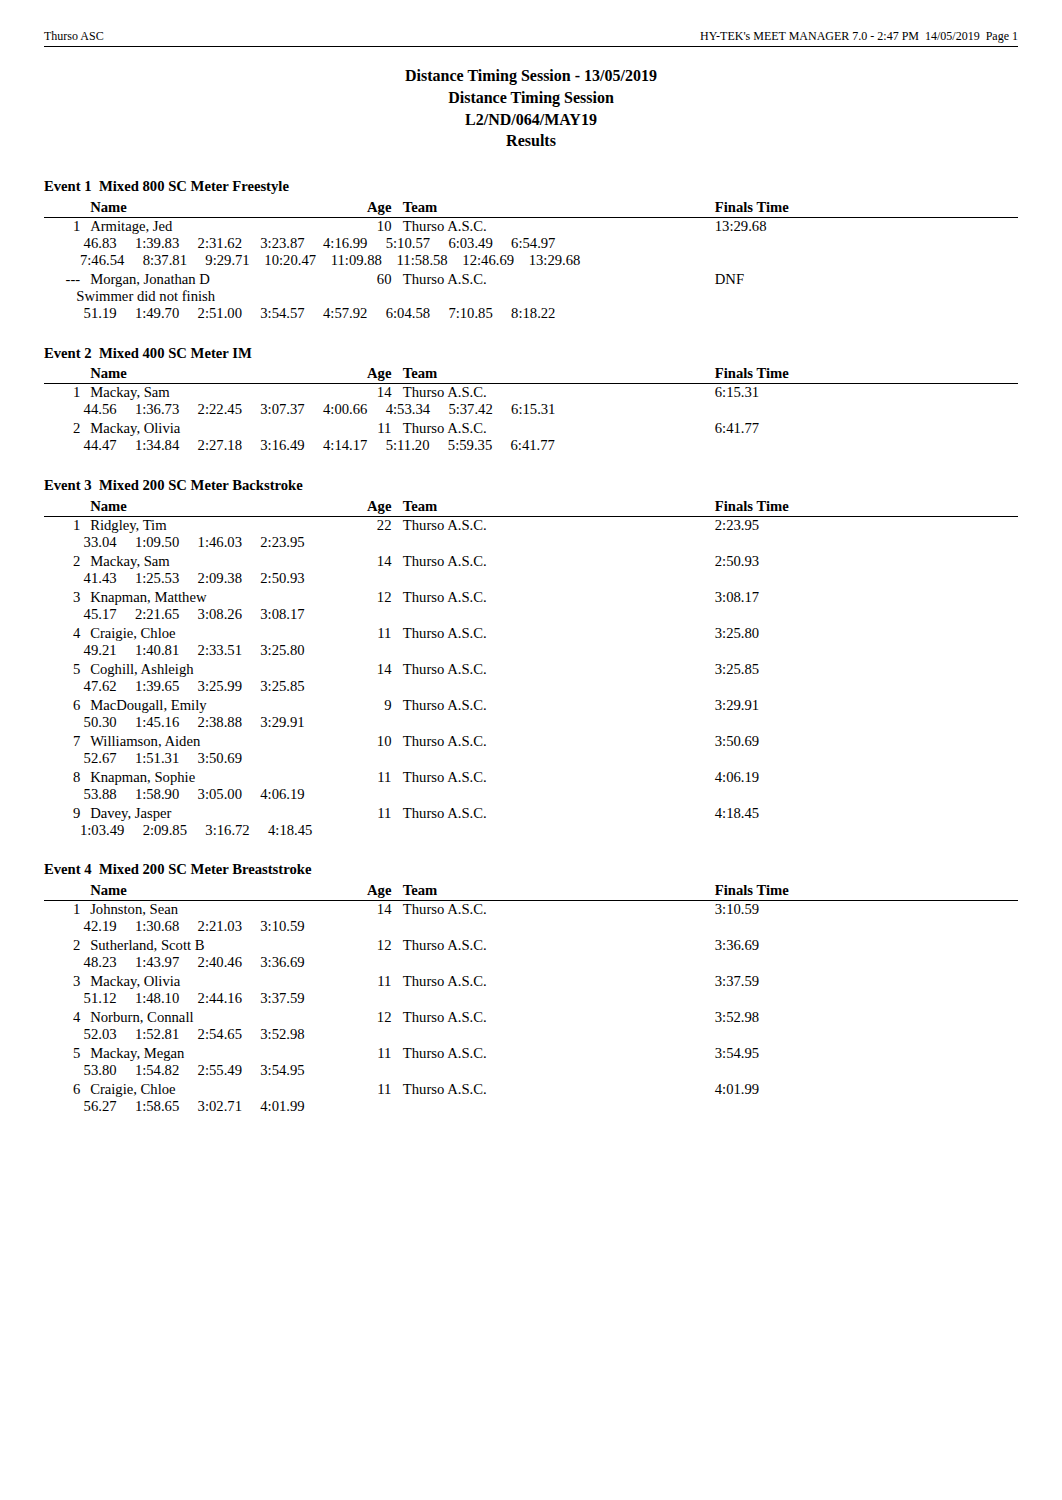Thurso ASC HY-TEK's MEET MANAGER 7.0 - 2:47 PM 14/05/2019 Page 1
Distance Timing Session - 13/05/2019
Distance Timing Session
L2/ND/064/MAY19
Results
Event 1 Mixed 800 SC Meter Freestyle
| | Name | Age | Team | Finals Time |
| --- | --- | --- | --- | --- |
| 1 | Armitage, Jed | 10 | Thurso A.S.C. | 13:29.68 |
| 46.83 1:39.83 2:31.62 3:23.87 4:16.99 5:10.57 6:03.49 6:54.97 7:46.54 8:37.81 9:29.71 10:20.47 11:09.88 11:58.58 12:46.69 13:29.68 |
| --- | Morgan, Jonathan D | 60 | Thurso A.S.C. | DNF |
| Swimmer did not finish |
| 51.19 1:49.70 2:51.00 3:54.57 4:57.92 6:04.58 7:10.85 8:18.22 |
Event 2 Mixed 400 SC Meter IM
| | Name | Age | Team | Finals Time |
| --- | --- | --- | --- | --- |
| 1 | Mackay, Sam | 14 | Thurso A.S.C. | 6:15.31 |
| 44.56 1:36.73 2:22.45 3:07.37 4:00.66 4:53.34 5:37.42 6:15.31 |
| 2 | Mackay, Olivia | 11 | Thurso A.S.C. | 6:41.77 |
| 44.47 1:34.84 2:27.18 3:16.49 4:14.17 5:11.20 5:59.35 6:41.77 |
Event 3 Mixed 200 SC Meter Backstroke
| | Name | Age | Team | Finals Time |
| --- | --- | --- | --- | --- |
| 1 | Ridgley, Tim | 22 | Thurso A.S.C. | 2:23.95 |
| 33.04 1:09.50 1:46.03 2:23.95 |
| 2 | Mackay, Sam | 14 | Thurso A.S.C. | 2:50.93 |
| 41.43 1:25.53 2:09.38 2:50.93 |
| 3 | Knapman, Matthew | 12 | Thurso A.S.C. | 3:08.17 |
| 45.17 2:21.65 3:08.26 3:08.17 |
| 4 | Craigie, Chloe | 11 | Thurso A.S.C. | 3:25.80 |
| 49.21 1:40.81 2:33.51 3:25.80 |
| 5 | Coghill, Ashleigh | 14 | Thurso A.S.C. | 3:25.85 |
| 47.62 1:39.65 3:25.99 3:25.85 |
| 6 | MacDougall, Emily | 9 | Thurso A.S.C. | 3:29.91 |
| 50.30 1:45.16 2:38.88 3:29.91 |
| 7 | Williamson, Aiden | 10 | Thurso A.S.C. | 3:50.69 |
| 52.67 1:51.31 3:50.69 |
| 8 | Knapman, Sophie | 11 | Thurso A.S.C. | 4:06.19 |
| 53.88 1:58.90 3:05.00 4:06.19 |
| 9 | Davey, Jasper | 11 | Thurso A.S.C. | 4:18.45 |
| 1:03.49 2:09.85 3:16.72 4:18.45 |
Event 4 Mixed 200 SC Meter Breaststroke
| | Name | Age | Team | Finals Time |
| --- | --- | --- | --- | --- |
| 1 | Johnston, Sean | 14 | Thurso A.S.C. | 3:10.59 |
| 42.19 1:30.68 2:21.03 3:10.59 |
| 2 | Sutherland, Scott B | 12 | Thurso A.S.C. | 3:36.69 |
| 48.23 1:43.97 2:40.46 3:36.69 |
| 3 | Mackay, Olivia | 11 | Thurso A.S.C. | 3:37.59 |
| 51.12 1:48.10 2:44.16 3:37.59 |
| 4 | Norburn, Connall | 12 | Thurso A.S.C. | 3:52.98 |
| 52.03 1:52.81 2:54.65 3:52.98 |
| 5 | Mackay, Megan | 11 | Thurso A.S.C. | 3:54.95 |
| 53.80 1:54.82 2:55.49 3:54.95 |
| 6 | Craigie, Chloe | 11 | Thurso A.S.C. | 4:01.99 |
| 56.27 1:58.65 3:02.71 4:01.99 |